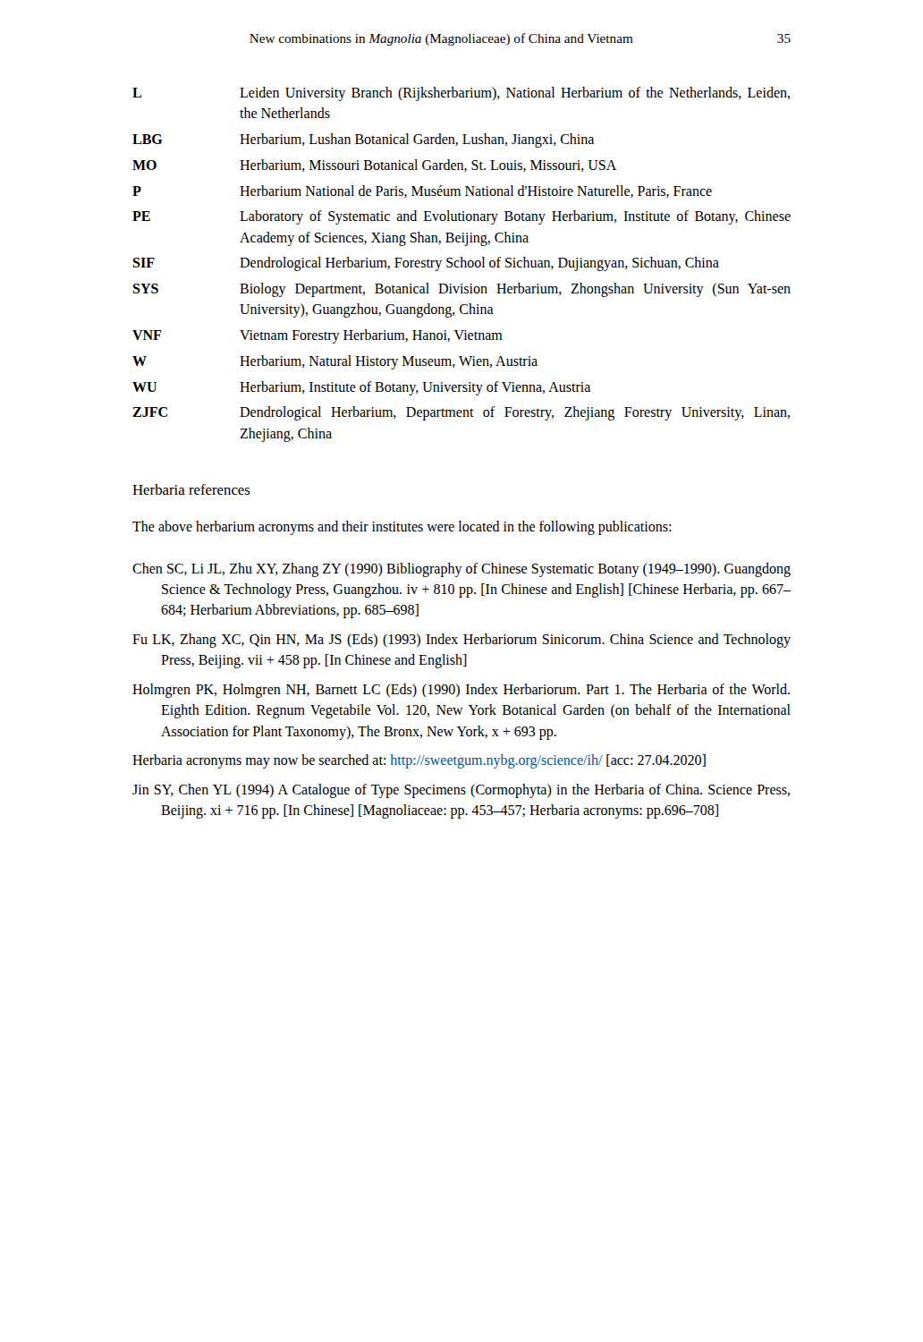New combinations in Magnolia (Magnoliaceae) of China and Vietnam 35
L
Leiden University Branch (Rijksherbarium), National Herbarium of the Netherlands, Leiden, the Netherlands
LBG
Herbarium, Lushan Botanical Garden, Lushan, Jiangxi, China
MO
Herbarium, Missouri Botanical Garden, St. Louis, Missouri, USA
P
Herbarium National de Paris, Muséum National d'Histoire Naturelle, Paris, France
PE
Laboratory of Systematic and Evolutionary Botany Herbarium, Institute of Botany, Chinese Academy of Sciences, Xiang Shan, Beijing, China
SIF
Dendrological Herbarium, Forestry School of Sichuan, Dujiangyan, Sichuan, China
SYS
Biology Department, Botanical Division Herbarium, Zhongshan University (Sun Yat-sen University), Guangzhou, Guangdong, China
VNF
Vietnam Forestry Herbarium, Hanoi, Vietnam
W
Herbarium, Natural History Museum, Wien, Austria
WU
Herbarium, Institute of Botany, University of Vienna, Austria
ZJFC
Dendrological Herbarium, Department of Forestry, Zhejiang Forestry University, Linan, Zhejiang, China
Herbaria references
The above herbarium acronyms and their institutes were located in the following publications:
Chen SC, Li JL, Zhu XY, Zhang ZY (1990) Bibliography of Chinese Systematic Botany (1949–1990). Guangdong Science & Technology Press, Guangzhou. iv + 810 pp. [In Chinese and English] [Chinese Herbaria, pp. 667–684; Herbarium Abbreviations, pp. 685–698]
Fu LK, Zhang XC, Qin HN, Ma JS (Eds) (1993) Index Herbariorum Sinicorum. China Science and Technology Press, Beijing. vii + 458 pp. [In Chinese and English]
Holmgren PK, Holmgren NH, Barnett LC (Eds) (1990) Index Herbariorum. Part 1. The Herbaria of the World. Eighth Edition. Regnum Vegetabile Vol. 120, New York Botanical Garden (on behalf of the International Association for Plant Taxonomy), The Bronx, New York, x + 693 pp.
Herbaria acronyms may now be searched at: http://sweetgum.nybg.org/science/ih/ [acc: 27.04.2020]
Jin SY, Chen YL (1994) A Catalogue of Type Specimens (Cormophyta) in the Herbaria of China. Science Press, Beijing. xi + 716 pp. [In Chinese] [Magnoliaceae: pp. 453–457; Herbaria acronyms: pp.696–708]